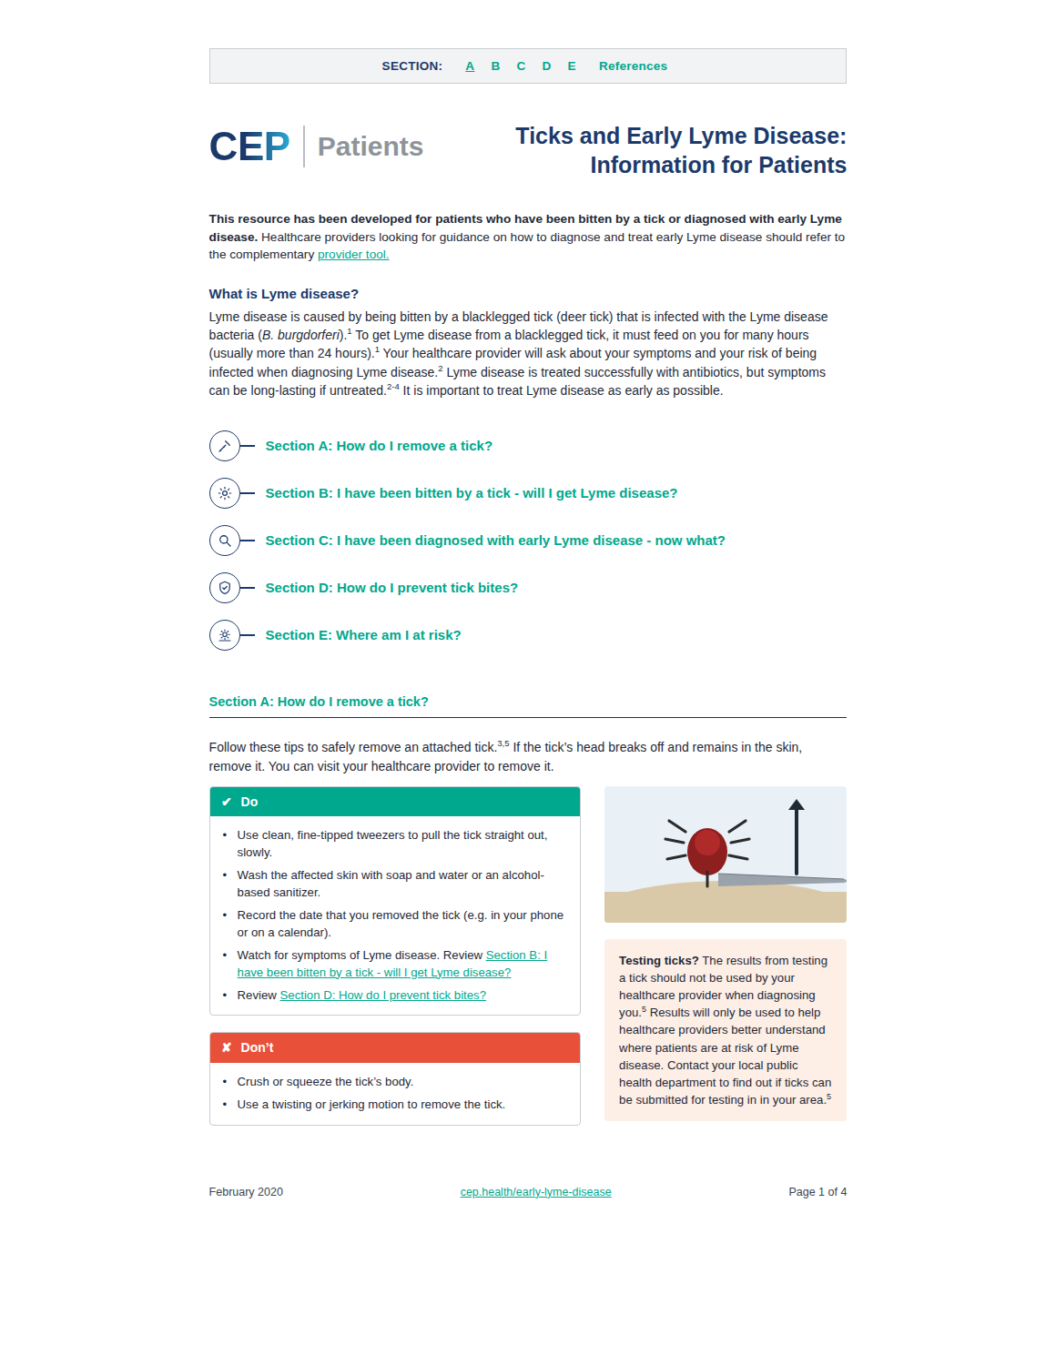SECTION: A B C D E References
CEP Patients
Ticks and Early Lyme Disease:
Information for Patients
This resource has been developed for patients who have been bitten by a tick or diagnosed with early Lyme disease. Healthcare providers looking for guidance on how to diagnose and treat early Lyme disease should refer to the complementary provider tool.
What is Lyme disease?
Lyme disease is caused by being bitten by a blacklegged tick (deer tick) that is infected with the Lyme disease bacteria (B. burgdorferi).1 To get Lyme disease from a blacklegged tick, it must feed on you for many hours (usually more than 24 hours).1 Your healthcare provider will ask about your symptoms and your risk of being infected when diagnosing Lyme disease.2 Lyme disease is treated successfully with antibiotics, but symptoms can be long-lasting if untreated.2-4 It is important to treat Lyme disease as early as possible.
Section A: How do I remove a tick?
Section B: I have been bitten by a tick - will I get Lyme disease?
Section C: I have been diagnosed with early Lyme disease - now what?
Section D: How do I prevent tick bites?
Section E: Where am I at risk?
Section A: How do I remove a tick?
Follow these tips to safely remove an attached tick.3,5 If the tick’s head breaks off and remains in the skin, remove it. You can visit your healthcare provider to remove it.
✔Do
Use clean, fine-tipped tweezers to pull the tick straight out, slowly.
Wash the affected skin with soap and water or an alcohol-based sanitizer.
Record the date that you removed the tick (e.g. in your phone or on a calendar).
Watch for symptoms of Lyme disease. Review Section B: I have been bitten by a tick - will I get Lyme disease?
Review Section D: How do I prevent tick bites?
✘Don’t
Crush or squeeze the tick’s body.
Use a twisting or jerking motion to remove the tick.
Testing ticks? The results from testing a tick should not be used by your healthcare provider when diagnosing you.5 Results will only be used to help healthcare providers better understand where patients are at risk of Lyme disease. Contact your local public health department to find out if ticks can be submitted for testing in in your area.5
February 2020 cep.health/early-lyme-disease Page 1 of 4